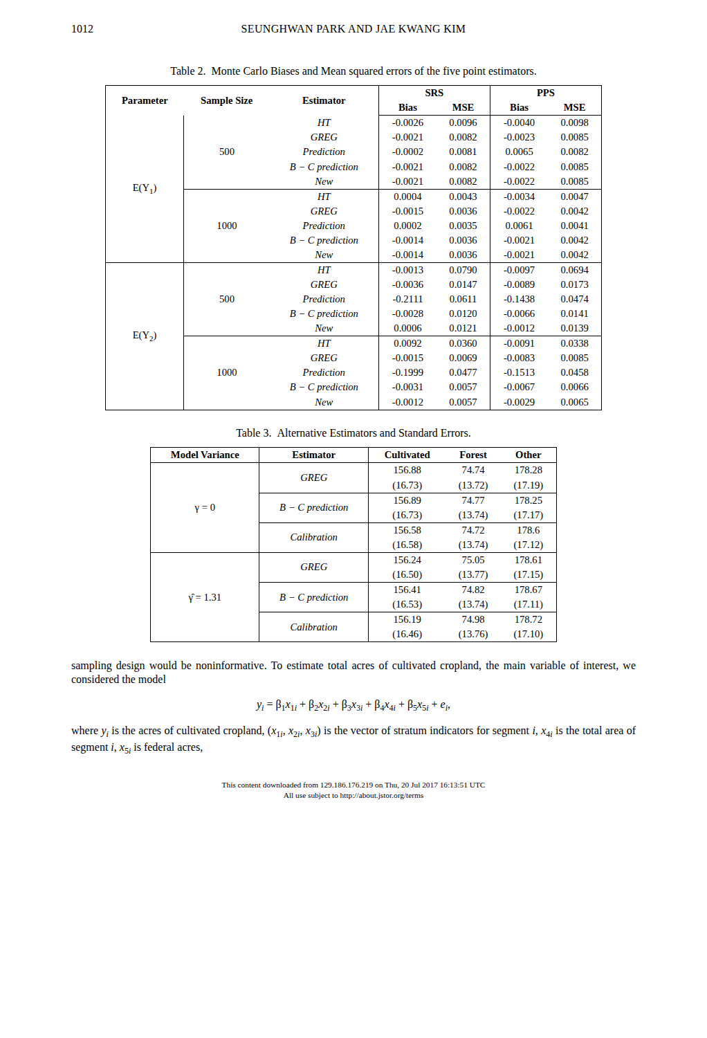1012 SEUNGHWAN PARK AND JAE KWANG KIM 1012
Table 2. Monte Carlo Biases and Mean squared errors of the five point estimators.
| Parameter | Sample Size | Estimator | SRS | PPS |
| --- | --- | --- | --- | --- |
| Bias | MSE | Bias | MSE |
| E(Y 1 ) | 500 | HT | -0.0026 | 0.0096 | -0.0040 | 0.0098 |
| GREG | -0.0021 | 0.0082 | -0.0023 | 0.0085 |
| Prediction | -0.0002 | 0.0081 | 0.0065 | 0.0082 |
| B − C prediction | -0.0021 | 0.0082 | -0.0022 | 0.0085 |
| New | -0.0021 | 0.0082 | -0.0022 | 0.0085 |
| 1000 | HT | 0.0004 | 0.0043 | -0.0034 | 0.0047 |
| GREG | -0.0015 | 0.0036 | -0.0022 | 0.0042 |
| Prediction | 0.0002 | 0.0035 | 0.0061 | 0.0041 |
| B − C prediction | -0.0014 | 0.0036 | -0.0021 | 0.0042 |
| New | -0.0014 | 0.0036 | -0.0021 | 0.0042 |
| E(Y 2 ) | 500 | HT | -0.0013 | 0.0790 | -0.0097 | 0.0694 |
| GREG | -0.0036 | 0.0147 | -0.0089 | 0.0173 |
| Prediction | -0.2111 | 0.0611 | -0.1438 | 0.0474 |
| B − C prediction | -0.0028 | 0.0120 | -0.0066 | 0.0141 |
| New | 0.0006 | 0.0121 | -0.0012 | 0.0139 |
| 1000 | HT | 0.0092 | 0.0360 | -0.0091 | 0.0338 |
| GREG | -0.0015 | 0.0069 | -0.0083 | 0.0085 |
| Prediction | -0.1999 | 0.0477 | -0.1513 | 0.0458 |
| B − C prediction | -0.0031 | 0.0057 | -0.0067 | 0.0066 |
| New | -0.0012 | 0.0057 | -0.0029 | 0.0065 |
Table 3. Alternative Estimators and Standard Errors.
| Model Variance | Estimator | Cultivated | Forest | Other |
| --- | --- | --- | --- | --- |
| γ = 0 | GREG | 156.88 | 74.74 | 178.28 |
| (16.73) | (13.72) | (17.19) |
| B − C prediction | 156.89 | 74.77 | 178.25 |
| (16.73) | (13.74) | (17.17) |
| Calibration | 156.58 | 74.72 | 178.6 |
| (16.58) | (13.74) | (17.12) |
| γ̂ = 1.31 | GREG | 156.24 | 75.05 | 178.61 |
| (16.50) | (13.77) | (17.15) |
| B − C prediction | 156.41 | 74.82 | 178.67 |
| (16.53) | (13.74) | (17.11) |
| Calibration | 156.19 | 74.98 | 178.72 |
| (16.46) | (13.76) | (17.10) |
sampling design would be noninformative. To estimate total acres of cultivated cropland, the main variable of interest, we considered the model
yi = β1x1i + β2x2i + β3x3i + β4x4i + β5x5i + ei,
where yi is the acres of cultivated cropland, (x1i, x2i, x3i) is the vector of stratum indicators for segment i, x4i is the total area of segment i, x5i is federal acres,
This content downloaded from 129.186.176.219 on Thu, 20 Jul 2017 16:13:51 UTC
All use subject to http://about.jstor.org/terms